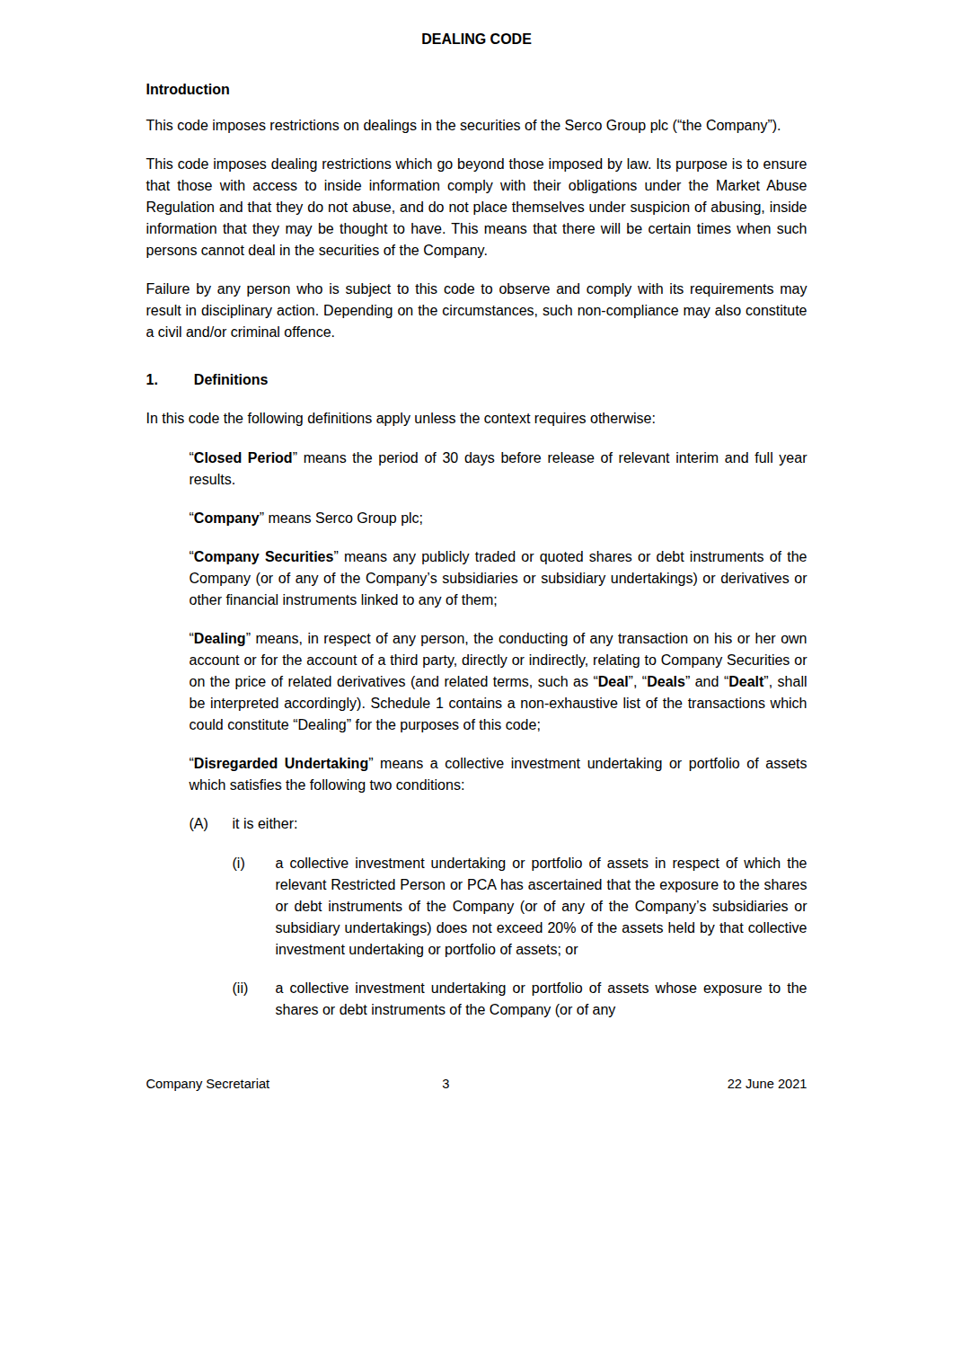DEALING CODE
Introduction
This code imposes restrictions on dealings in the securities of the Serco Group plc (“the Company”).
This code imposes dealing restrictions which go beyond those imposed by law. Its purpose is to ensure that those with access to inside information comply with their obligations under the Market Abuse Regulation and that they do not abuse, and do not place themselves under suspicion of abusing, inside information that they may be thought to have. This means that there will be certain times when such persons cannot deal in the securities of the Company.
Failure by any person who is subject to this code to observe and comply with its requirements may result in disciplinary action. Depending on the circumstances, such non-compliance may also constitute a civil and/or criminal offence.
1. Definitions
In this code the following definitions apply unless the context requires otherwise:
“Closed Period” means the period of 30 days before release of relevant interim and full year results.
“Company” means Serco Group plc;
“Company Securities” means any publicly traded or quoted shares or debt instruments of the Company (or of any of the Company’s subsidiaries or subsidiary undertakings) or derivatives or other financial instruments linked to any of them;
“Dealing” means, in respect of any person, the conducting of any transaction on his or her own account or for the account of a third party, directly or indirectly, relating to Company Securities or on the price of related derivatives (and related terms, such as “Deal”, “Deals” and “Dealt”, shall be interpreted accordingly). Schedule 1 contains a non-exhaustive list of the transactions which could constitute “Dealing” for the purposes of this code;
“Disregarded Undertaking” means a collective investment undertaking or portfolio of assets which satisfies the following two conditions:
(A) it is either:
(i) a collective investment undertaking or portfolio of assets in respect of which the relevant Restricted Person or PCA has ascertained that the exposure to the shares or debt instruments of the Company (or of any of the Company’s subsidiaries or subsidiary undertakings) does not exceed 20% of the assets held by that collective investment undertaking or portfolio of assets; or
(ii) a collective investment undertaking or portfolio of assets whose exposure to the shares or debt instruments of the Company (or of any
Company Secretariat 3 22 June 2021